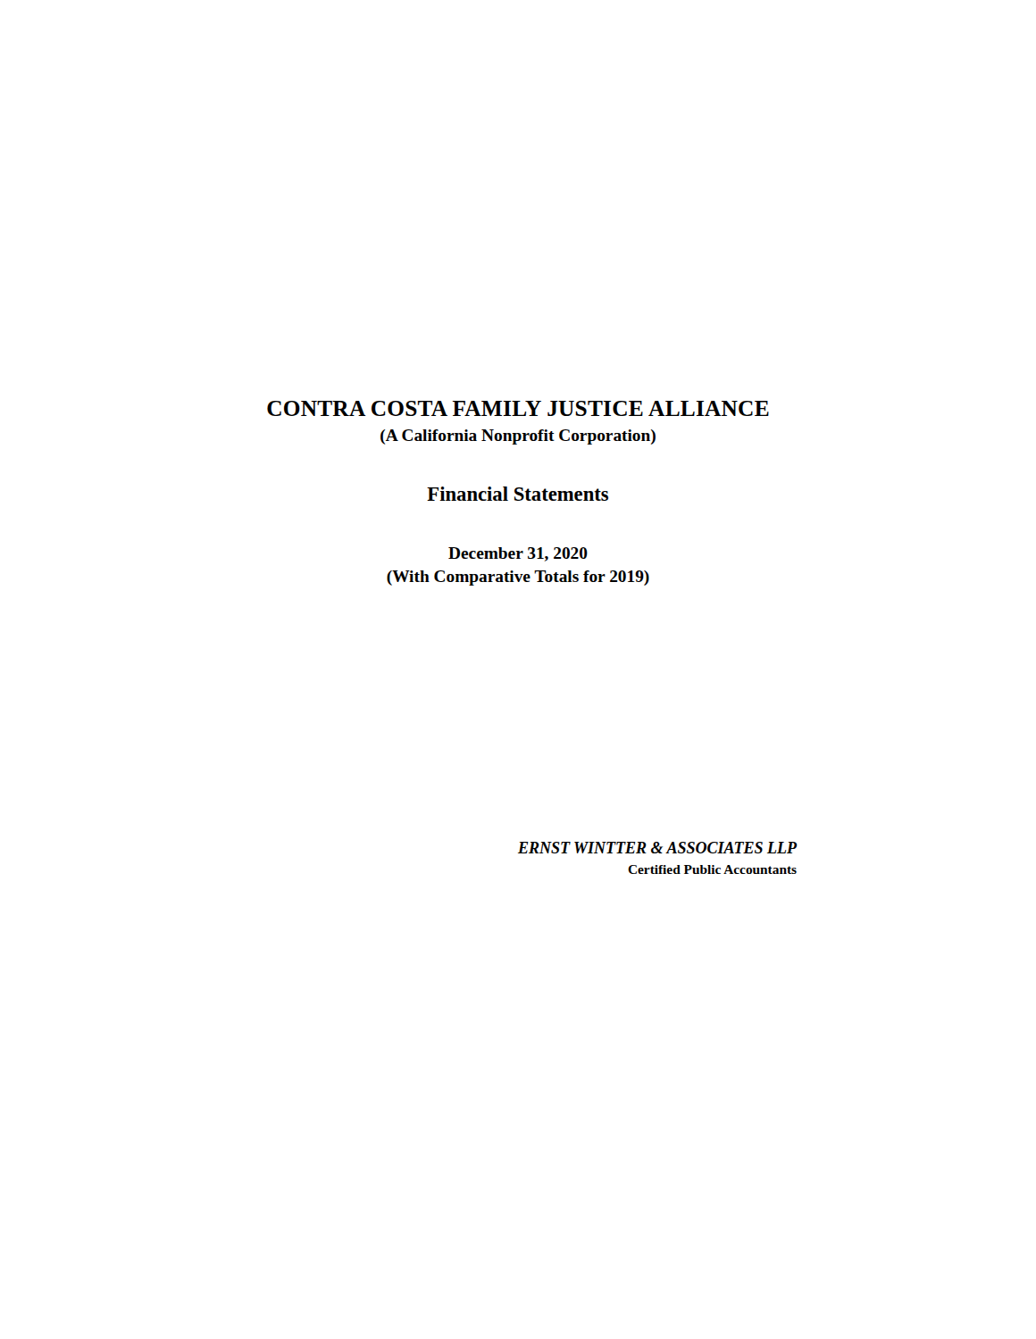CONTRA COSTA FAMILY JUSTICE ALLIANCE
(A California Nonprofit Corporation)
Financial Statements
December 31, 2020 (With Comparative Totals for 2019)
ERNST WINTTER & ASSOCIATES LLP
Certified Public Accountants